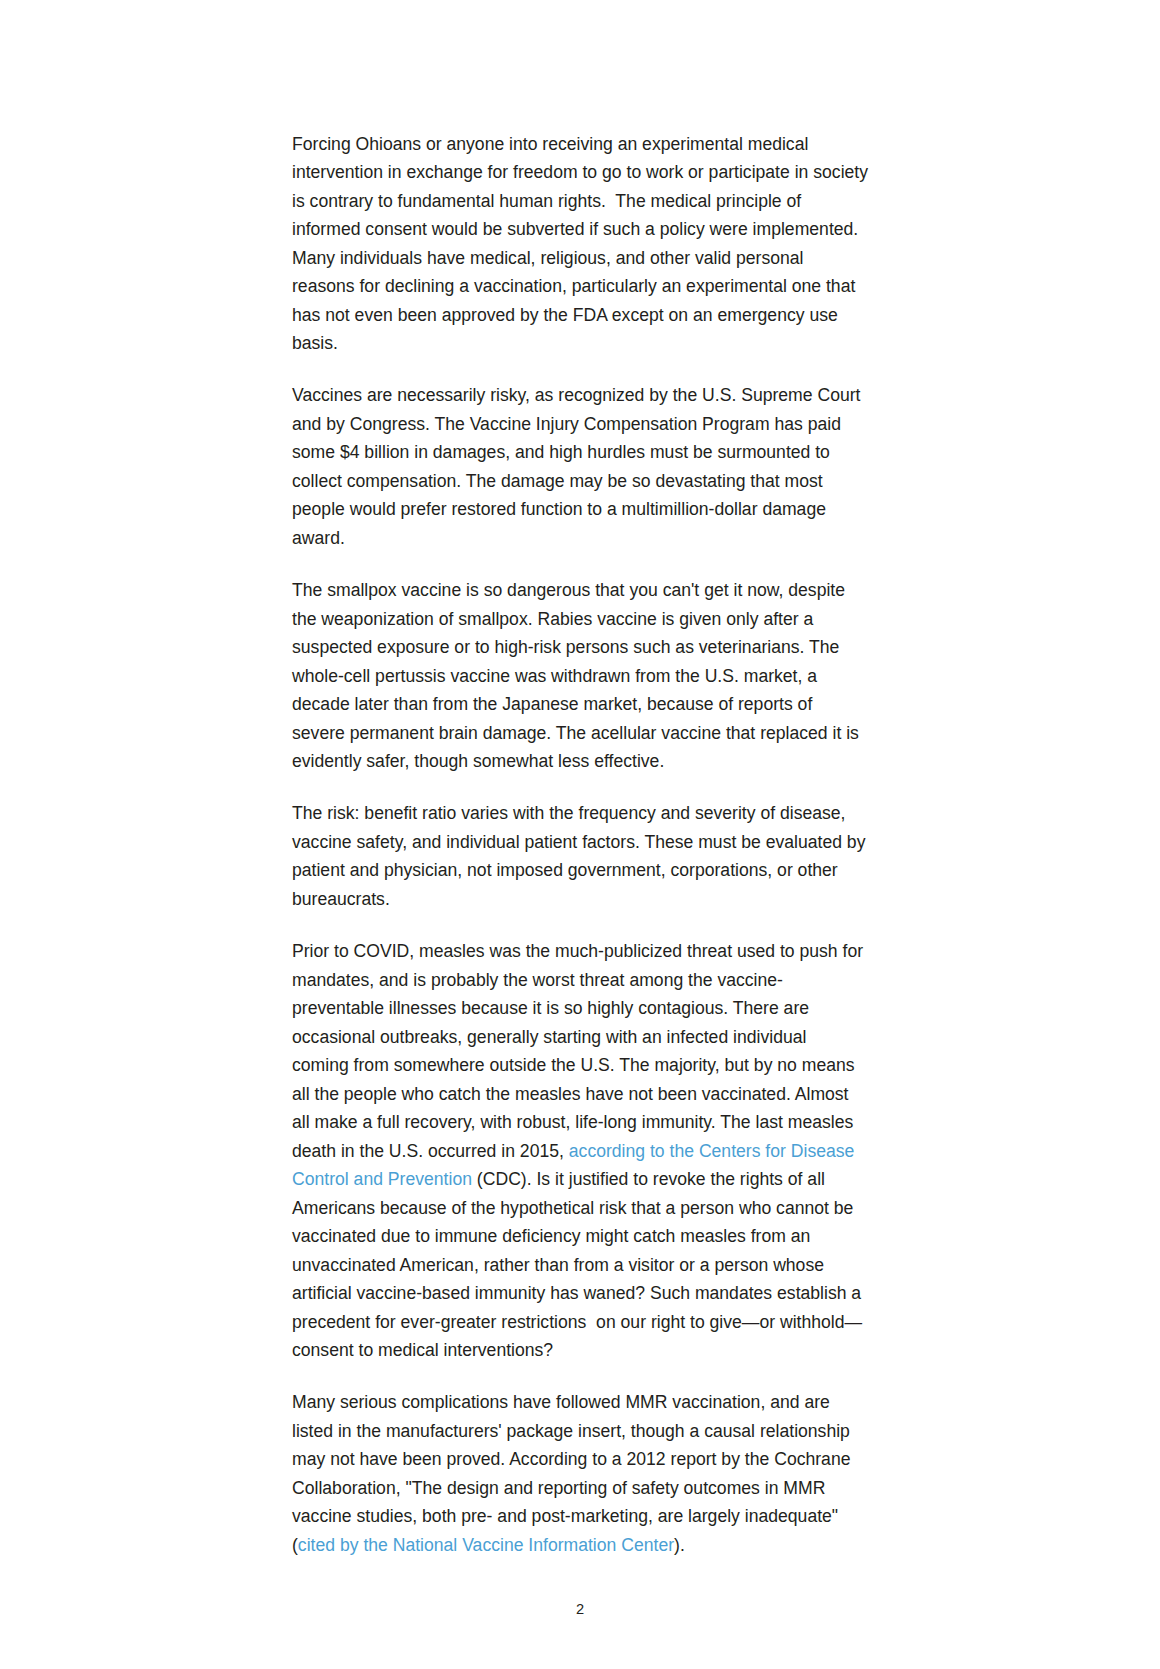Forcing Ohioans or anyone into receiving an experimental medical intervention in exchange for freedom to go to work or participate in society is contrary to fundamental human rights. The medical principle of informed consent would be subverted if such a policy were implemented. Many individuals have medical, religious, and other valid personal reasons for declining a vaccination, particularly an experimental one that has not even been approved by the FDA except on an emergency use basis.
Vaccines are necessarily risky, as recognized by the U.S. Supreme Court and by Congress. The Vaccine Injury Compensation Program has paid some $4 billion in damages, and high hurdles must be surmounted to collect compensation. The damage may be so devastating that most people would prefer restored function to a multimillion-dollar damage award.
The smallpox vaccine is so dangerous that you can't get it now, despite the weaponization of smallpox. Rabies vaccine is given only after a suspected exposure or to high-risk persons such as veterinarians. The whole-cell pertussis vaccine was withdrawn from the U.S. market, a decade later than from the Japanese market, because of reports of severe permanent brain damage. The acellular vaccine that replaced it is evidently safer, though somewhat less effective.
The risk: benefit ratio varies with the frequency and severity of disease, vaccine safety, and individual patient factors. These must be evaluated by patient and physician, not imposed government, corporations, or other bureaucrats.
Prior to COVID, measles was the much-publicized threat used to push for mandates, and is probably the worst threat among the vaccine-preventable illnesses because it is so highly contagious. There are occasional outbreaks, generally starting with an infected individual coming from somewhere outside the U.S. The majority, but by no means all the people who catch the measles have not been vaccinated. Almost all make a full recovery, with robust, life-long immunity. The last measles death in the U.S. occurred in 2015, according to the Centers for Disease Control and Prevention (CDC). Is it justified to revoke the rights of all Americans because of the hypothetical risk that a person who cannot be vaccinated due to immune deficiency might catch measles from an unvaccinated American, rather than from a visitor or a person whose artificial vaccine-based immunity has waned? Such mandates establish a precedent for ever-greater restrictions on our right to give—or withhold—consent to medical interventions?
Many serious complications have followed MMR vaccination, and are listed in the manufacturers' package insert, though a causal relationship may not have been proved. According to a 2012 report by the Cochrane Collaboration, "The design and reporting of safety outcomes in MMR vaccine studies, both pre- and post-marketing, are largely inadequate" (cited by the National Vaccine Information Center).
2